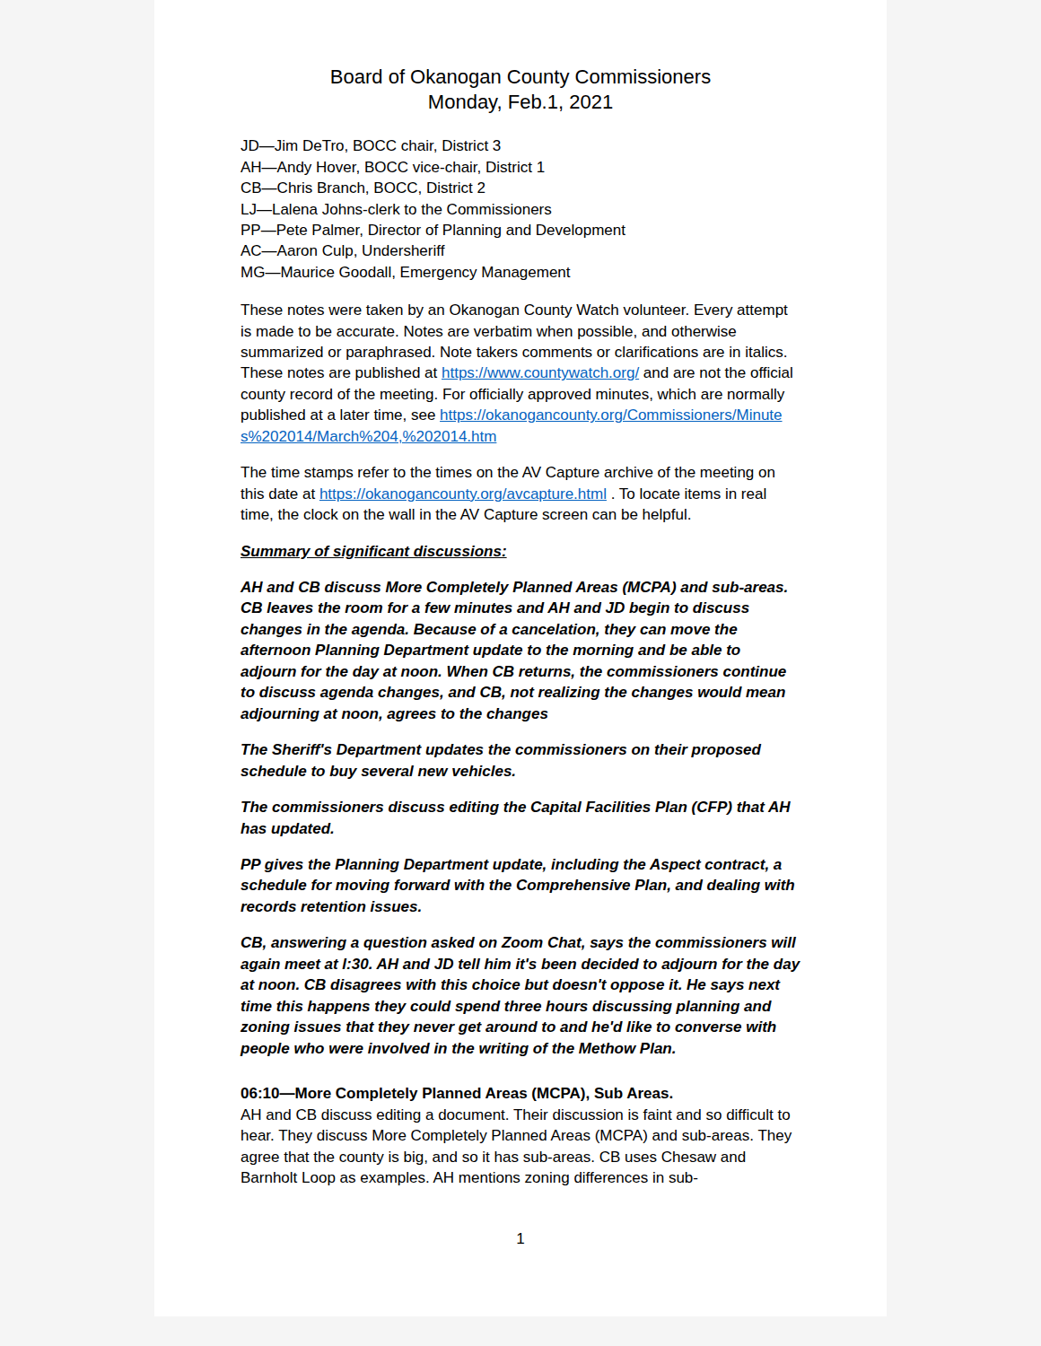Board of Okanogan County Commissioners
Monday, Feb.1, 2021
JD—Jim DeTro, BOCC chair, District 3
AH—Andy Hover, BOCC vice-chair, District 1
CB—Chris Branch, BOCC, District 2
LJ—Lalena Johns-clerk to the Commissioners
PP—Pete Palmer, Director of Planning and Development
AC—Aaron Culp, Undersheriff
MG—Maurice Goodall, Emergency Management
These notes were taken by an Okanogan County Watch volunteer. Every attempt is made to be accurate. Notes are verbatim when possible, and otherwise summarized or paraphrased. Note takers comments or clarifications are in italics. These notes are published at https://www.countywatch.org/ and are not the official county record of the meeting. For officially approved minutes, which are normally published at a later time, see https://okanogancounty.org/Commissioners/Minutes%202014/March%204,%202014.htm
The time stamps refer to the times on the AV Capture archive of the meeting on this date at https://okanogancounty.org/avcapture.html . To locate items in real time, the clock on the wall in the AV Capture screen can be helpful.
Summary of significant discussions:
AH and CB discuss More Completely Planned Areas (MCPA) and sub-areas. CB leaves the room for a few minutes and AH and JD begin to discuss changes in the agenda. Because of a cancelation, they can move the afternoon Planning Department update to the morning and be able to adjourn for the day at noon. When CB returns, the commissioners continue to discuss agenda changes, and CB, not realizing the changes would mean adjourning at noon, agrees to the changes
The Sheriff's Department updates the commissioners on their proposed schedule to buy several new vehicles.
The commissioners discuss editing the Capital Facilities Plan (CFP) that AH has updated.
PP gives the Planning Department update, including the Aspect contract, a schedule for moving forward with the Comprehensive Plan, and dealing with records retention issues.
CB, answering a question asked on Zoom Chat, says the commissioners will again meet at l:30. AH and JD tell him it's been decided to adjourn for the day at noon. CB disagrees with this choice but doesn't oppose it. He says next time this happens they could spend three hours discussing planning and zoning issues that they never get around to and he'd like to converse with people who were involved in the writing of the Methow Plan.
06:10—More Completely Planned Areas (MCPA), Sub Areas.
AH and CB discuss editing a document. Their discussion is faint and so difficult to hear. They discuss More Completely Planned Areas (MCPA) and sub-areas. They agree that the county is big, and so it has sub-areas. CB uses Chesaw and Barnholt Loop as examples. AH mentions zoning differences in sub-
1